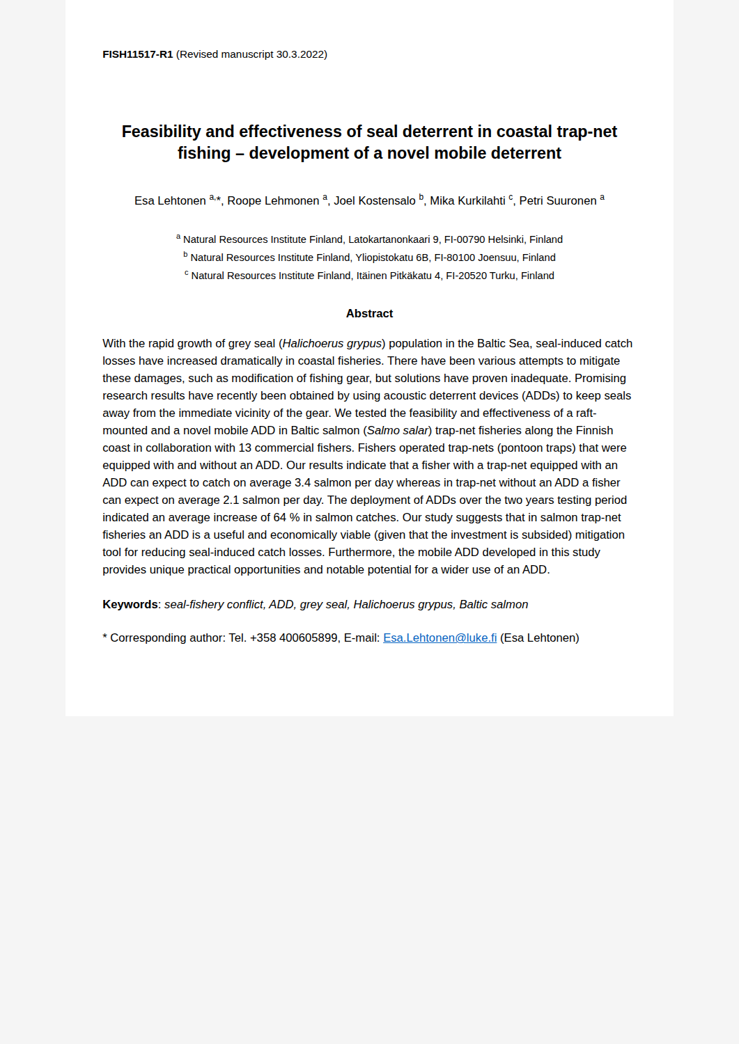FISH11517-R1 (Revised manuscript 30.3.2022)
Feasibility and effectiveness of seal deterrent in coastal trap-net fishing – development of a novel mobile deterrent
Esa Lehtonen a,*, Roope Lehmonen a, Joel Kostensalo b, Mika Kurkilahti c, Petri Suuronen a
a Natural Resources Institute Finland, Latokartanonkaari 9, FI-00790 Helsinki, Finland
b Natural Resources Institute Finland, Yliopistokatu 6B, FI-80100 Joensuu, Finland
c Natural Resources Institute Finland, Itäinen Pitkäkatu 4, FI-20520 Turku, Finland
Abstract
With the rapid growth of grey seal (Halichoerus grypus) population in the Baltic Sea, seal-induced catch losses have increased dramatically in coastal fisheries. There have been various attempts to mitigate these damages, such as modification of fishing gear, but solutions have proven inadequate. Promising research results have recently been obtained by using acoustic deterrent devices (ADDs) to keep seals away from the immediate vicinity of the gear. We tested the feasibility and effectiveness of a raft-mounted and a novel mobile ADD in Baltic salmon (Salmo salar) trap-net fisheries along the Finnish coast in collaboration with 13 commercial fishers. Fishers operated trap-nets (pontoon traps) that were equipped with and without an ADD. Our results indicate that a fisher with a trap-net equipped with an ADD can expect to catch on average 3.4 salmon per day whereas in trap-net without an ADD a fisher can expect on average 2.1 salmon per day. The deployment of ADDs over the two years testing period indicated an average increase of 64 % in salmon catches. Our study suggests that in salmon trap-net fisheries an ADD is a useful and economically viable (given that the investment is subsided) mitigation tool for reducing seal-induced catch losses. Furthermore, the mobile ADD developed in this study provides unique practical opportunities and notable potential for a wider use of an ADD.
Keywords: seal-fishery conflict, ADD, grey seal, Halichoerus grypus, Baltic salmon
* Corresponding author: Tel. +358 400605899, E-mail: Esa.Lehtonen@luke.fi (Esa Lehtonen)